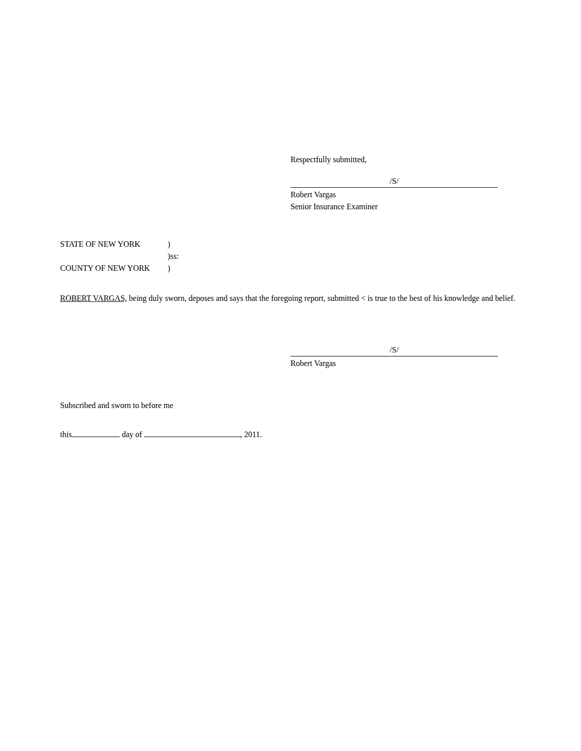Respectfully submitted,
/S/
Robert Vargas
Senior Insurance Examiner
| STATE OF NEW YORK | ) |
| | )ss: |
| COUNTY OF NEW YORK | ) |
ROBERT VARGAS, being duly sworn, deposes and says that the foregoing report, submitted < is true to the best of his knowledge and belief.
/S/
Robert Vargas
Subscribed and sworn to before me
this day of , 2011.